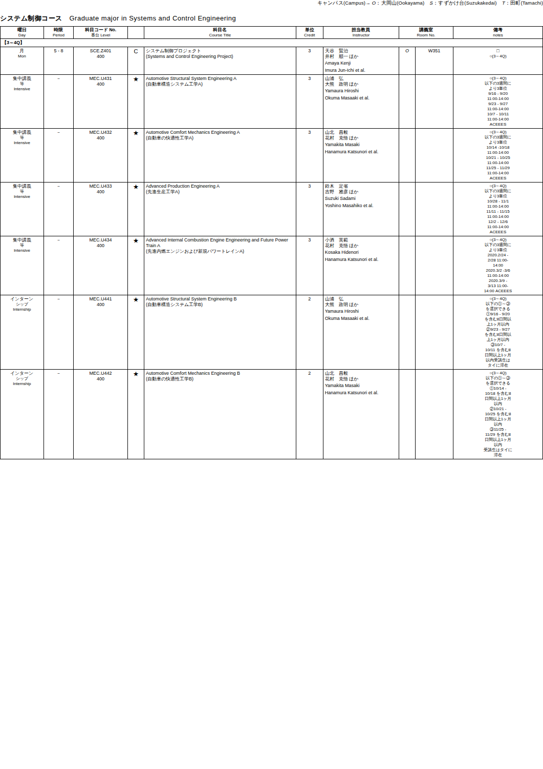キャンパス(Campus)→ O：大岡山(Ookayama)　S：すずかけ台(Suzukakedai)　T：田町(Tamachi)
システム制御コースGraduate major in Systems and Control Engineering
| 曜日 Day | 時限 Period | 科目コード No. 番台 Level | | 科目名 Course Title | 単位 Credit | 担当教員 Instructor | 講義室 Room No. | 備考 notes |
| --- | --- | --- | --- | --- | --- | --- | --- | --- |
| 【3～4Q】 |
| 月 Mon | 5 - 8 | SCE.Z401 400 | C | システム制御プロジェクト (Systems and Control Engineering Project) | 3 | 天谷 賢治 井村 順一 ほか Amaya Kenji Imura Jun-Ichi et al. | O | W351 | □ ○(3～4Q) |
| 集中講義 等 Intensive | － | MEC.U431 400 | ★ | Automotive Structural System Engineering A (自動車構造システム工学A) | 3 | 山浦 弘 大熊 政明 ほか Yamaura Hiroshi Okuma Masaaki et al. | | | ○(3～4Q) 以下の3週間に より3単位 9/16 - 9/20 11:00-14:00 9/23 - 9/27 11:00-14:00 10/7 - 10/11 11:00-14:00 ACEEES |
| 集中講義 等 Intensive | － | MEC.U432 400 | ★ | Automotive Comfort Mechanics Engineering A (自動車の快適性工学A) | 3 | 山北 昌毅 花村 克悟 ほか Yamakita Masaki Hanamura Katsunori et al. | | | ○(3～4Q) 以下の3週間に より3単位 10/14 -10/18 11:00-14:00 10/21 - 10/25 11:00-14:00 11/25 - 11/29 11:00-14:00 ACEEES |
| 集中講義 等 Intensive | － | MEC.U433 400 | ★ | Advanced Production Engineering A (先進生産工学A) | 3 | 鈴木 定省 吉野 雅彦 ほか Suzuki Sadami Yoshino Masahiko et al. | | | ○(3～4Q) 以下の3週間に より3単位 10/28 - 11/1 11:00-14:00 11/11 - 11/15 11:00-14:00 12/2 - 12/6 11:00-14:00 ACEEES |
| 集中講義 等 Intensive | － | MEC.U434 400 | ★ | Advanced Internal Combustion Engine Engineering and Future Power Train A (先進内燃エンジンおよび新規パワートレインA) | 3 | 小酒 英範 花村 克悟 ほか Kosaka Hidenori Hanamura Katsunori et al. | | | ○(3～4Q) 以下の3週間に より3単位 2020.2/24 - 2/28 11:00- 14:00 2020.3/2 -3/6 11:00-14:00 2020.3/9 - 3/13 11:00- 14:00 ACEEES |
| インターン シップ Internship | － | MEC.U441 400 | ★ | Automotive Structural System Engineering B (自動車構造システム工学B) | 2 | 山浦 弘 大熊 政明 ほか Yamaura Hiroshi Okuma Masaaki et al. | | | ○(3～4Q) 以下の①～③ を選択できる ①9/16 - 9/20 を含む8日間以 上1ヶ月以内 ②9/23 - 9/27 を含む8日間以 上1ヶ月以内 ③10/7 - 10/11 を含む8 日間以上1ヶ月 以内受講生は タイに滞在 |
| インターン シップ Internship | － | MEC.U442 400 | ★ | Automotive Comfort Mechanics Engineering B (自動車の快適性工学B) | 2 | 山北 昌毅 花村 克悟 ほか Yamakita Masaki Hanamura Katsunori et al. | | | ○(3～4Q) 以下の①～③ を選択できる ①10/14 - 10/18 を含む8 日間以上1ヶ月 以内 ②10/21 - 10/25 を含む8 日間以上1ヶ月 以内 ③11/25 - 11/29 を含む8 日間以上1ヶ月 以内 受講生はタイに 滞在 |